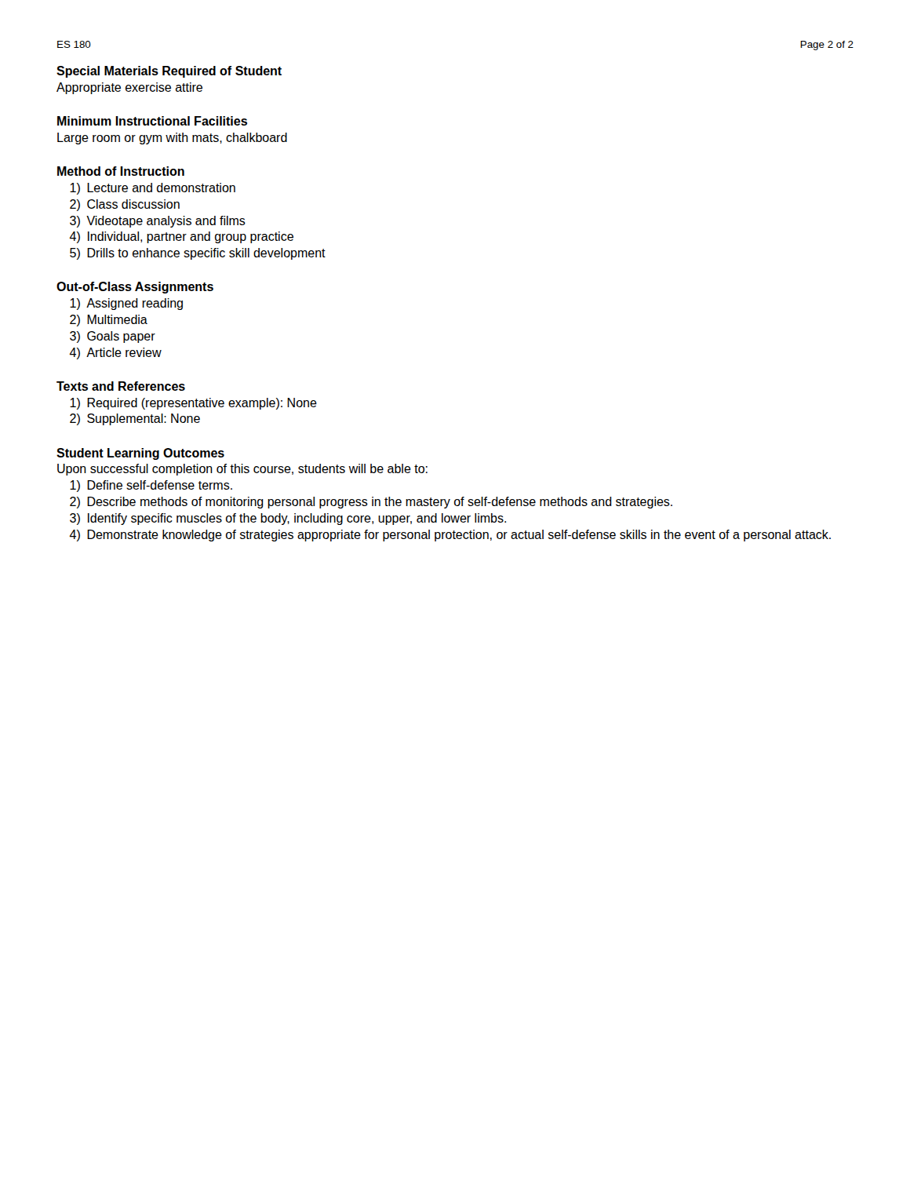ES 180 Page 2 of 2
Special Materials Required of Student
Appropriate exercise attire
Minimum Instructional Facilities
Large room or gym with mats, chalkboard
Method of Instruction
Lecture and demonstration
Class discussion
Videotape analysis and films
Individual, partner and group practice
Drills to enhance specific skill development
Out-of-Class Assignments
Assigned reading
Multimedia
Goals paper
Article review
Texts and References
Required (representative example): None
Supplemental: None
Student Learning Outcomes
Upon successful completion of this course, students will be able to:
Define self-defense terms.
Describe methods of monitoring personal progress in the mastery of self-defense methods and strategies.
Identify specific muscles of the body, including core, upper, and lower limbs.
Demonstrate knowledge of strategies appropriate for personal protection, or actual self-defense skills in the event of a personal attack.